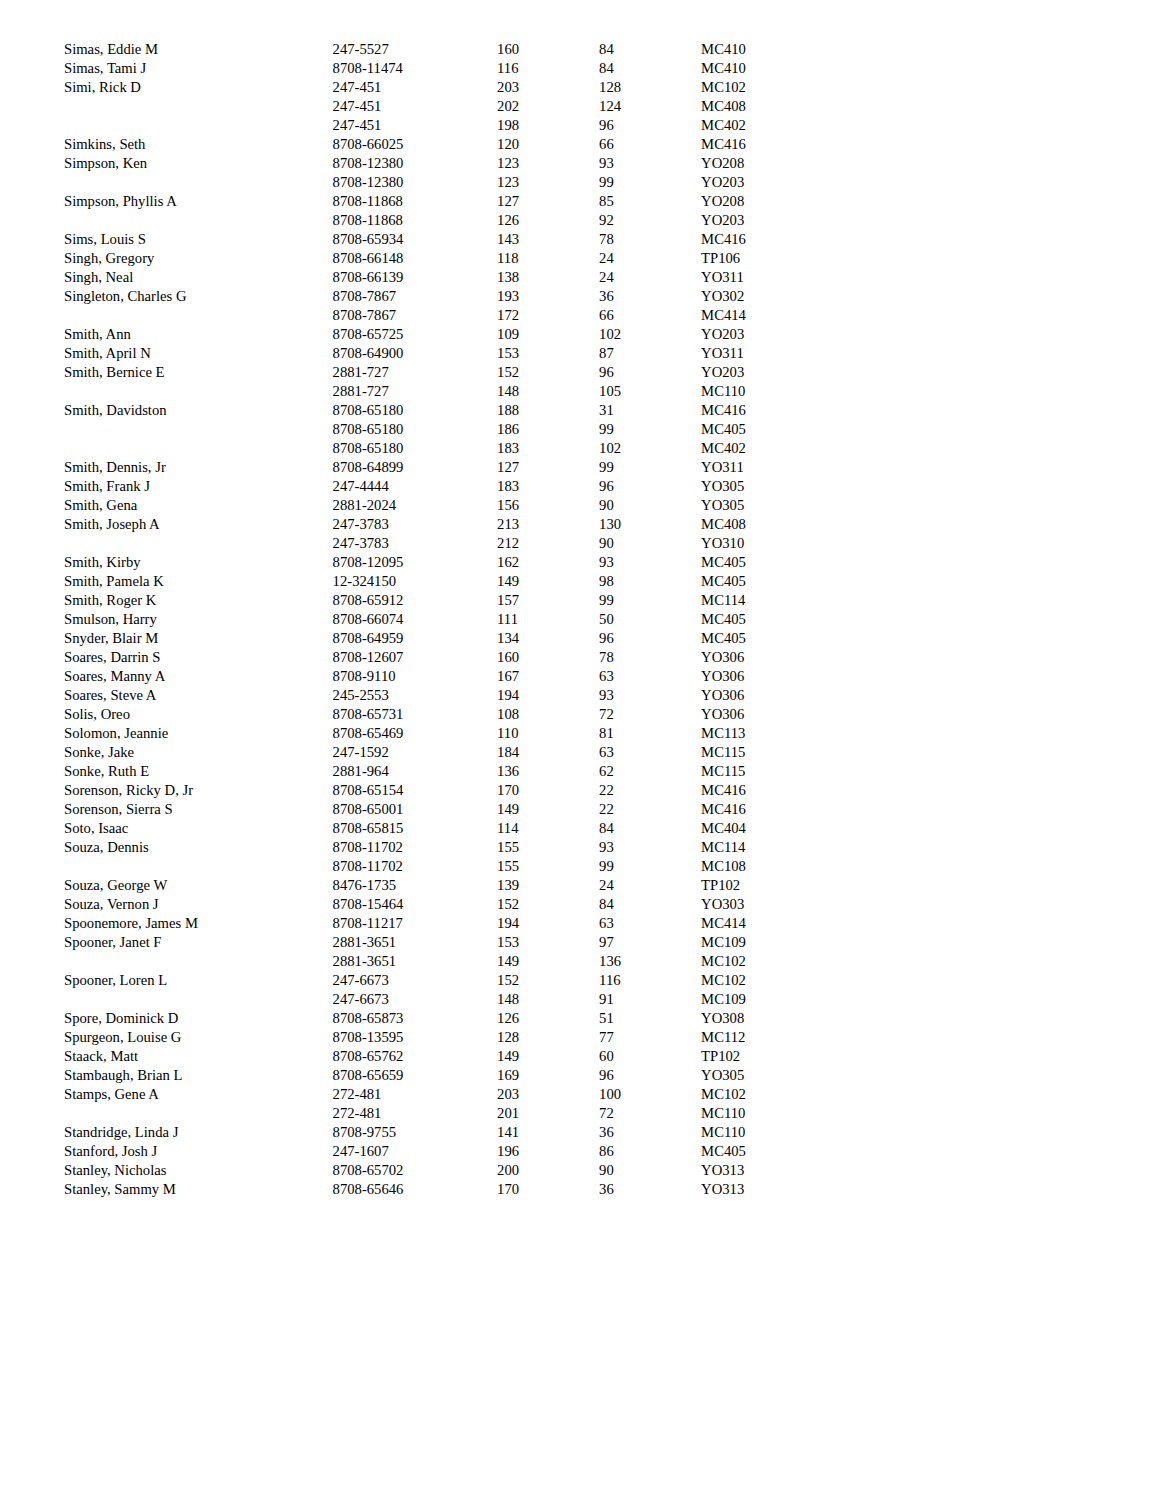| Simas, Eddie M | 247-5527 | 160 | 84 | MC410 |
| Simas, Tami J | 8708-11474 | 116 | 84 | MC410 |
| Simi, Rick D | 247-451 | 203 | 128 | MC102 |
| | 247-451 | 202 | 124 | MC408 |
| | 247-451 | 198 | 96 | MC402 |
| Simkins, Seth | 8708-66025 | 120 | 66 | MC416 |
| Simpson, Ken | 8708-12380 | 123 | 93 | YO208 |
| | 8708-12380 | 123 | 99 | YO203 |
| Simpson, Phyllis A | 8708-11868 | 127 | 85 | YO208 |
| | 8708-11868 | 126 | 92 | YO203 |
| Sims, Louis S | 8708-65934 | 143 | 78 | MC416 |
| Singh, Gregory | 8708-66148 | 118 | 24 | TP106 |
| Singh, Neal | 8708-66139 | 138 | 24 | YO311 |
| Singleton, Charles G | 8708-7867 | 193 | 36 | YO302 |
| | 8708-7867 | 172 | 66 | MC414 |
| Smith, Ann | 8708-65725 | 109 | 102 | YO203 |
| Smith, April N | 8708-64900 | 153 | 87 | YO311 |
| Smith, Bernice E | 2881-727 | 152 | 96 | YO203 |
| | 2881-727 | 148 | 105 | MC110 |
| Smith, Davidston | 8708-65180 | 188 | 31 | MC416 |
| | 8708-65180 | 186 | 99 | MC405 |
| | 8708-65180 | 183 | 102 | MC402 |
| Smith, Dennis, Jr | 8708-64899 | 127 | 99 | YO311 |
| Smith, Frank J | 247-4444 | 183 | 96 | YO305 |
| Smith, Gena | 2881-2024 | 156 | 90 | YO305 |
| Smith, Joseph A | 247-3783 | 213 | 130 | MC408 |
| | 247-3783 | 212 | 90 | YO310 |
| Smith, Kirby | 8708-12095 | 162 | 93 | MC405 |
| Smith, Pamela K | 12-324150 | 149 | 98 | MC405 |
| Smith, Roger K | 8708-65912 | 157 | 99 | MC114 |
| Smulson, Harry | 8708-66074 | 111 | 50 | MC405 |
| Snyder, Blair M | 8708-64959 | 134 | 96 | MC405 |
| Soares, Darrin S | 8708-12607 | 160 | 78 | YO306 |
| Soares, Manny A | 8708-9110 | 167 | 63 | YO306 |
| Soares, Steve A | 245-2553 | 194 | 93 | YO306 |
| Solis, Oreo | 8708-65731 | 108 | 72 | YO306 |
| Solomon, Jeannie | 8708-65469 | 110 | 81 | MC113 |
| Sonke, Jake | 247-1592 | 184 | 63 | MC115 |
| Sonke, Ruth E | 2881-964 | 136 | 62 | MC115 |
| Sorenson, Ricky D, Jr | 8708-65154 | 170 | 22 | MC416 |
| Sorenson, Sierra S | 8708-65001 | 149 | 22 | MC416 |
| Soto, Isaac | 8708-65815 | 114 | 84 | MC404 |
| Souza, Dennis | 8708-11702 | 155 | 93 | MC114 |
| | 8708-11702 | 155 | 99 | MC108 |
| Souza, George W | 8476-1735 | 139 | 24 | TP102 |
| Souza, Vernon J | 8708-15464 | 152 | 84 | YO303 |
| Spoonemore, James M | 8708-11217 | 194 | 63 | MC414 |
| Spooner, Janet F | 2881-3651 | 153 | 97 | MC109 |
| | 2881-3651 | 149 | 136 | MC102 |
| Spooner, Loren L | 247-6673 | 152 | 116 | MC102 |
| | 247-6673 | 148 | 91 | MC109 |
| Spore, Dominick D | 8708-65873 | 126 | 51 | YO308 |
| Spurgeon, Louise G | 8708-13595 | 128 | 77 | MC112 |
| Staack, Matt | 8708-65762 | 149 | 60 | TP102 |
| Stambaugh, Brian L | 8708-65659 | 169 | 96 | YO305 |
| Stamps, Gene A | 272-481 | 203 | 100 | MC102 |
| | 272-481 | 201 | 72 | MC110 |
| Standridge, Linda J | 8708-9755 | 141 | 36 | MC110 |
| Stanford, Josh J | 247-1607 | 196 | 86 | MC405 |
| Stanley, Nicholas | 8708-65702 | 200 | 90 | YO313 |
| Stanley, Sammy M | 8708-65646 | 170 | 36 | YO313 |